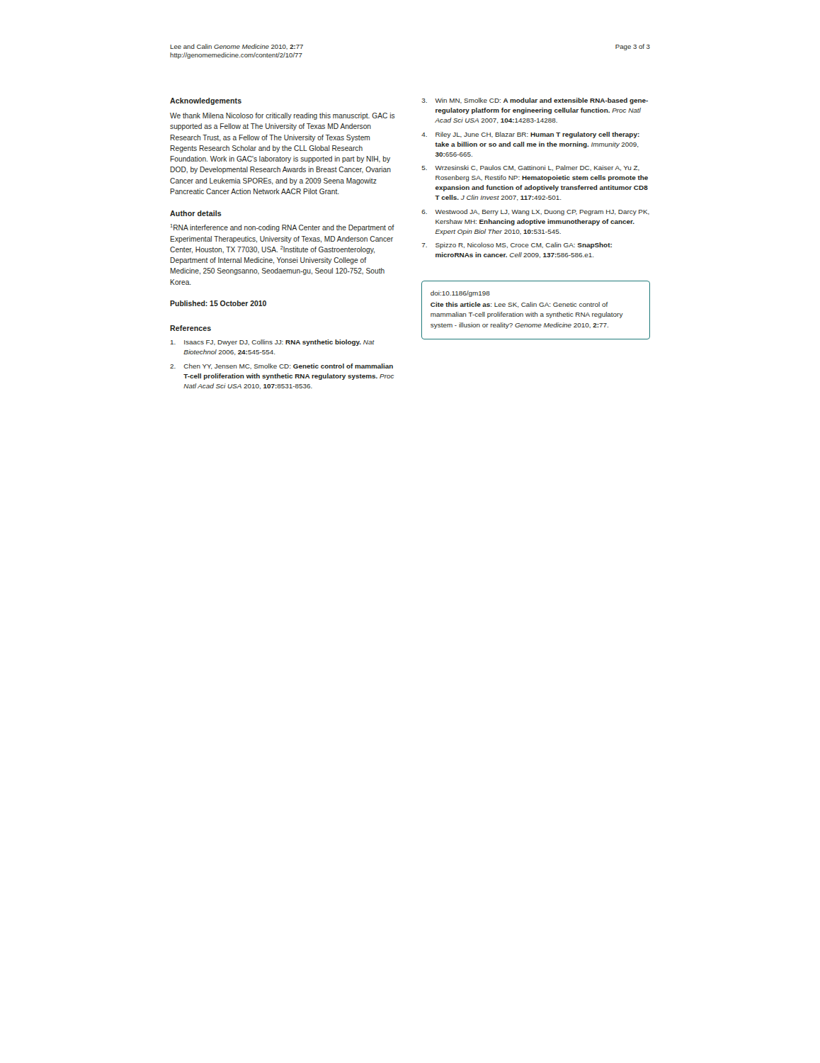Lee and Calin Genome Medicine 2010, 2: 77
http://genomemedicine.com/content/2/10/77
Page 3 of 3
Acknowledgements
We thank Milena Nicoloso for critically reading this manuscript. GAC is supported as a Fellow at The University of Texas MD Anderson Research Trust, as a Fellow of The University of Texas System Regents Research Scholar and by the CLL Global Research Foundation. Work in GAC's laboratory is supported in part by NIH, by DOD, by Developmental Research Awards in Breast Cancer, Ovarian Cancer and Leukemia SPOREs, and by a 2009 Seena Magowitz Pancreatic Cancer Action Network AACR Pilot Grant.
Author details
1RNA interference and non-coding RNA Center and the Department of Experimental Therapeutics, University of Texas, MD Anderson Cancer Center, Houston, TX 77030, USA. 2Institute of Gastroenterology, Department of Internal Medicine, Yonsei University College of Medicine, 250 Seongsanno, Seodaemun-gu, Seoul 120-752, South Korea.
Published: 15 October 2010
References
Isaacs FJ, Dwyer DJ, Collins JJ: RNA synthetic biology. Nat Biotechnol 2006, 24: 545-554.
Chen YY, Jensen MC, Smolke CD: Genetic control of mammalian T-cell proliferation with synthetic RNA regulatory systems. Proc Natl Acad Sci USA 2010, 107: 8531-8536.
Win MN, Smolke CD: A modular and extensible RNA-based gene-regulatory platform for engineering cellular function. Proc Natl Acad Sci USA 2007, 104: 14283-14288.
Riley JL, June CH, Blazar BR: Human T regulatory cell therapy: take a billion or so and call me in the morning. Immunity 2009, 30: 656-665.
Wrzesinski C, Paulos CM, Gattinoni L, Palmer DC, Kaiser A, Yu Z, Rosenberg SA, Restifo NP: Hematopoietic stem cells promote the expansion and function of adoptively transferred antitumor CD8 T cells. J Clin Invest 2007, 117: 492-501.
Westwood JA, Berry LJ, Wang LX, Duong CP, Pegram HJ, Darcy PK, Kershaw MH: Enhancing adoptive immunotherapy of cancer. Expert Opin Biol Ther 2010, 10: 531-545.
Spizzo R, Nicoloso MS, Croce CM, Calin GA: SnapShot: microRNAs in cancer. Cell 2009, 137: 586-586.e1.
doi:10.1186/gm198
Cite this article as: Lee SK, Calin GA: Genetic control of mammalian T-cell proliferation with a synthetic RNA regulatory system - illusion or reality? Genome Medicine 2010, 2: 77.